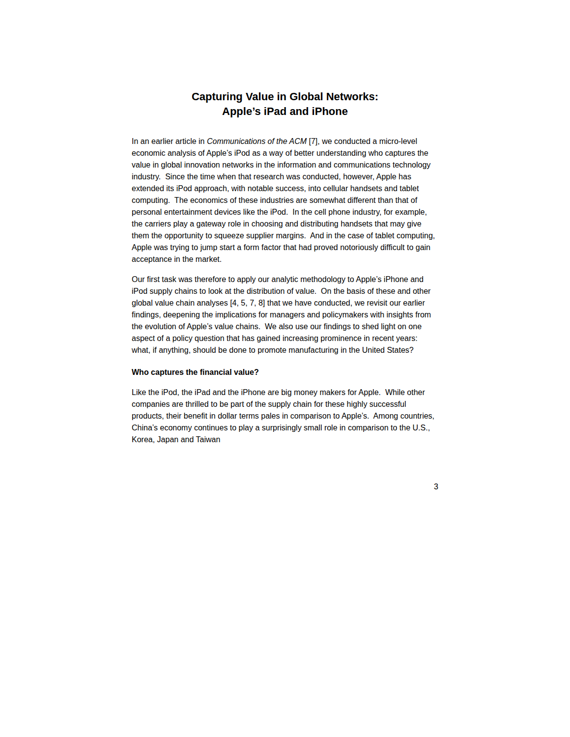Capturing Value in Global Networks:
Apple’s iPad and iPhone
In an earlier article in Communications of the ACM [7], we conducted a micro-level economic analysis of Apple’s iPod as a way of better understanding who captures the value in global innovation networks in the information and communications technology industry. Since the time when that research was conducted, however, Apple has extended its iPod approach, with notable success, into cellular handsets and tablet computing. The economics of these industries are somewhat different than that of personal entertainment devices like the iPod. In the cell phone industry, for example, the carriers play a gateway role in choosing and distributing handsets that may give them the opportunity to squeeze supplier margins. And in the case of tablet computing, Apple was trying to jump start a form factor that had proved notoriously difficult to gain acceptance in the market.
Our first task was therefore to apply our analytic methodology to Apple’s iPhone and iPod supply chains to look at the distribution of value. On the basis of these and other global value chain analyses [4, 5, 7, 8] that we have conducted, we revisit our earlier findings, deepening the implications for managers and policymakers with insights from the evolution of Apple’s value chains. We also use our findings to shed light on one aspect of a policy question that has gained increasing prominence in recent years: what, if anything, should be done to promote manufacturing in the United States?
Who captures the financial value?
Like the iPod, the iPad and the iPhone are big money makers for Apple. While other companies are thrilled to be part of the supply chain for these highly successful products, their benefit in dollar terms pales in comparison to Apple’s. Among countries, China’s economy continues to play a surprisingly small role in comparison to the U.S., Korea, Japan and Taiwan
3